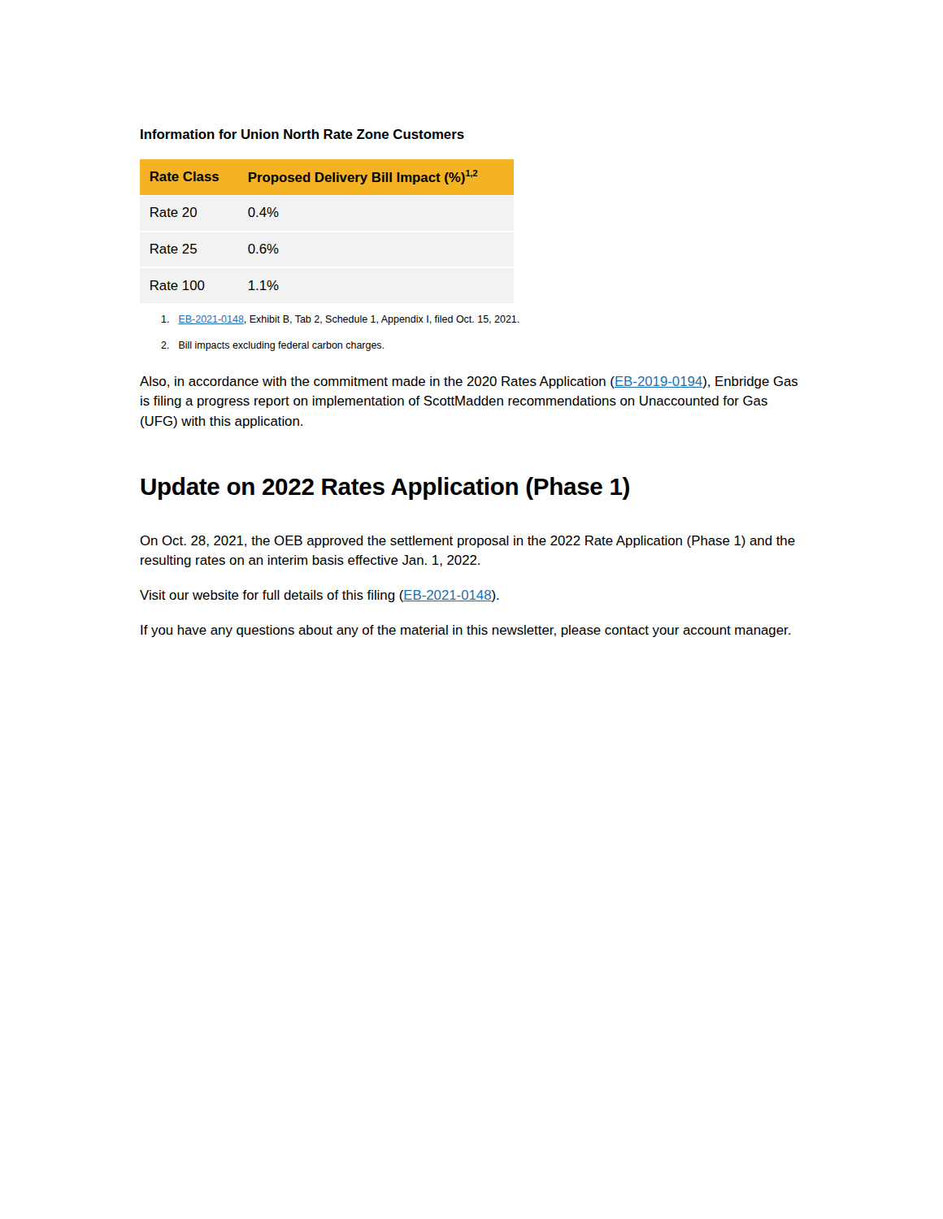Information for Union North Rate Zone Customers
| Rate Class | Proposed Delivery Bill Impact (%) 1,2 |
| --- | --- |
| Rate 20 | 0.4% |
| Rate 25 | 0.6% |
| Rate 100 | 1.1% |
EB-2021-0148, Exhibit B, Tab 2, Schedule 1, Appendix I, filed Oct. 15, 2021.
Bill impacts excluding federal carbon charges.
Also, in accordance with the commitment made in the 2020 Rates Application (EB-2019-0194), Enbridge Gas is filing a progress report on implementation of ScottMadden recommendations on Unaccounted for Gas (UFG) with this application.
Update on 2022 Rates Application (Phase 1)
On Oct. 28, 2021, the OEB approved the settlement proposal in the 2022 Rate Application (Phase 1) and the resulting rates on an interim basis effective Jan. 1, 2022.
Visit our website for full details of this filing (EB-2021-0148).
If you have any questions about any of the material in this newsletter, please contact your account manager.